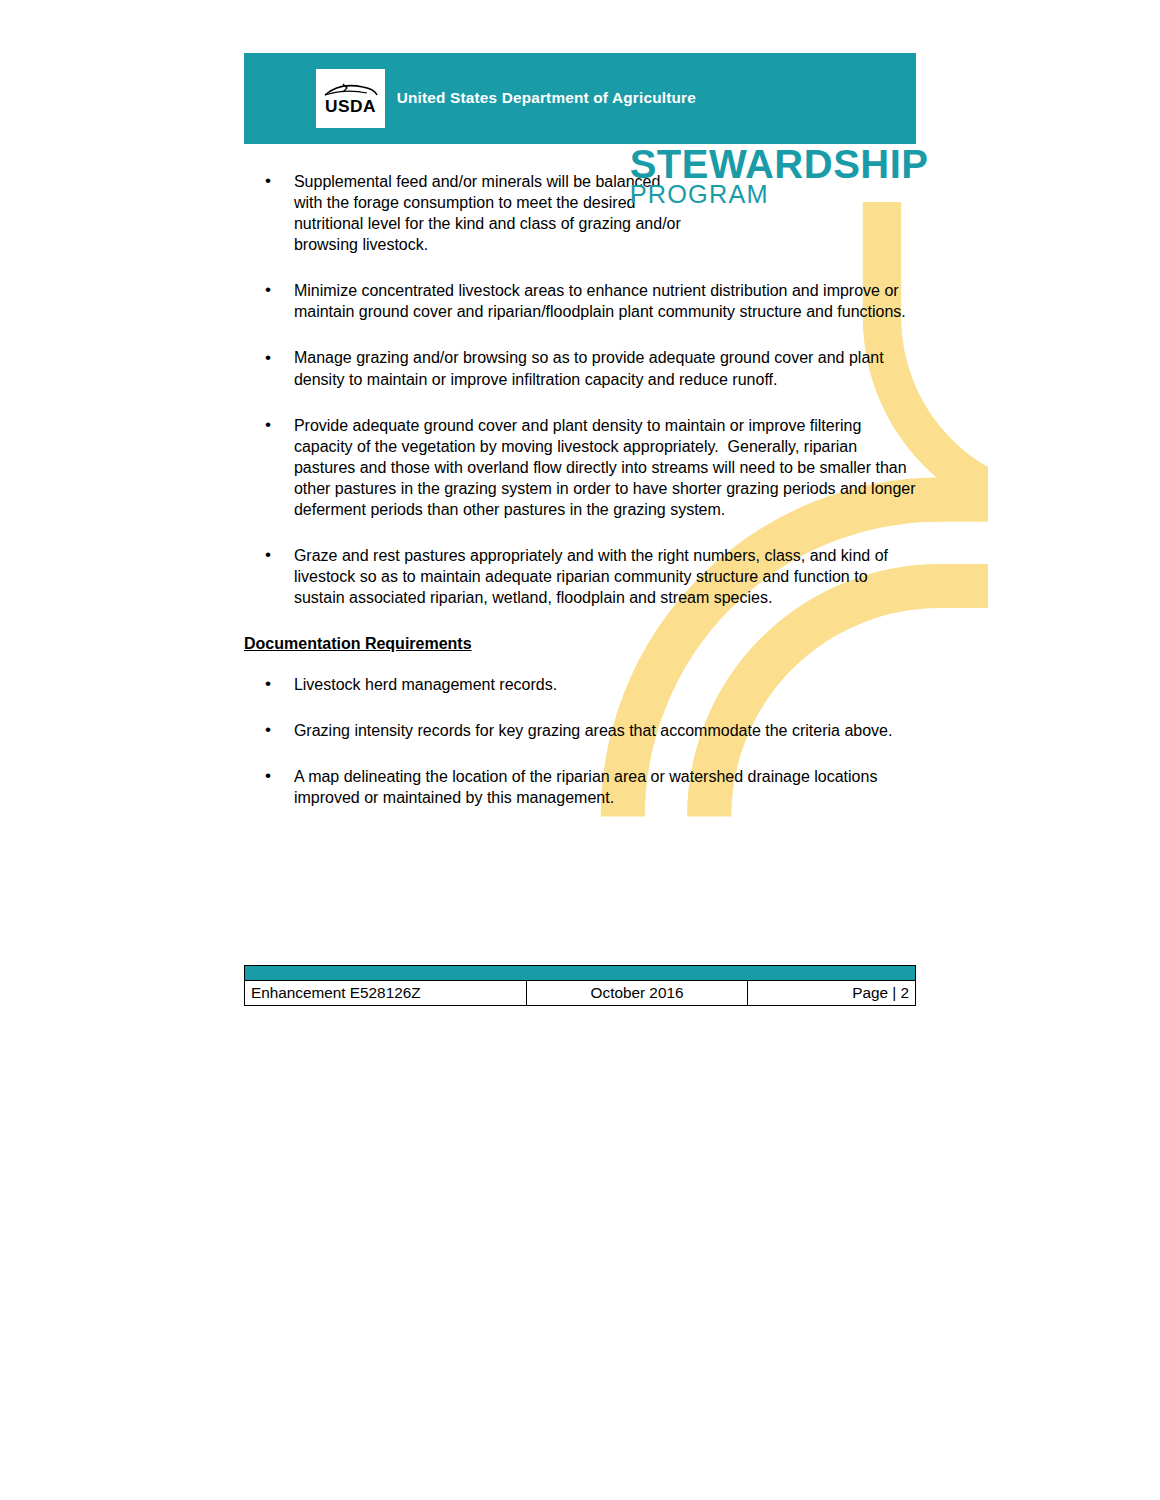USDA
United States Department of Agriculture
CONSERVATION
STEWARDSHIP
PROGRAM
Supplemental feed and/or minerals will be balanced with the forage consumption to meet the desired nutritional level for the kind and class of grazing and/or browsing livestock.
Minimize concentrated livestock areas to enhance nutrient distribution and improve or maintain ground cover and riparian/floodplain plant community structure and functions.
Manage grazing and/or browsing so as to provide adequate ground cover and plant density to maintain or improve infiltration capacity and reduce runoff.
Provide adequate ground cover and plant density to maintain or improve filtering capacity of the vegetation by moving livestock appropriately. Generally, riparian pastures and those with overland flow directly into streams will need to be smaller than other pastures in the grazing system in order to have shorter grazing periods and longer deferment periods than other pastures in the grazing system.
Graze and rest pastures appropriately and with the right numbers, class, and kind of livestock so as to maintain adequate riparian community structure and function to sustain associated riparian, wetland, floodplain and stream species.
Documentation Requirements
Livestock herd management records.
Grazing intensity records for key grazing areas that accommodate the criteria above.
A map delineating the location of the riparian area or watershed drainage locations improved or maintained by this management.
| Enhancement E528126Z | October 2016 | Page / 2 |